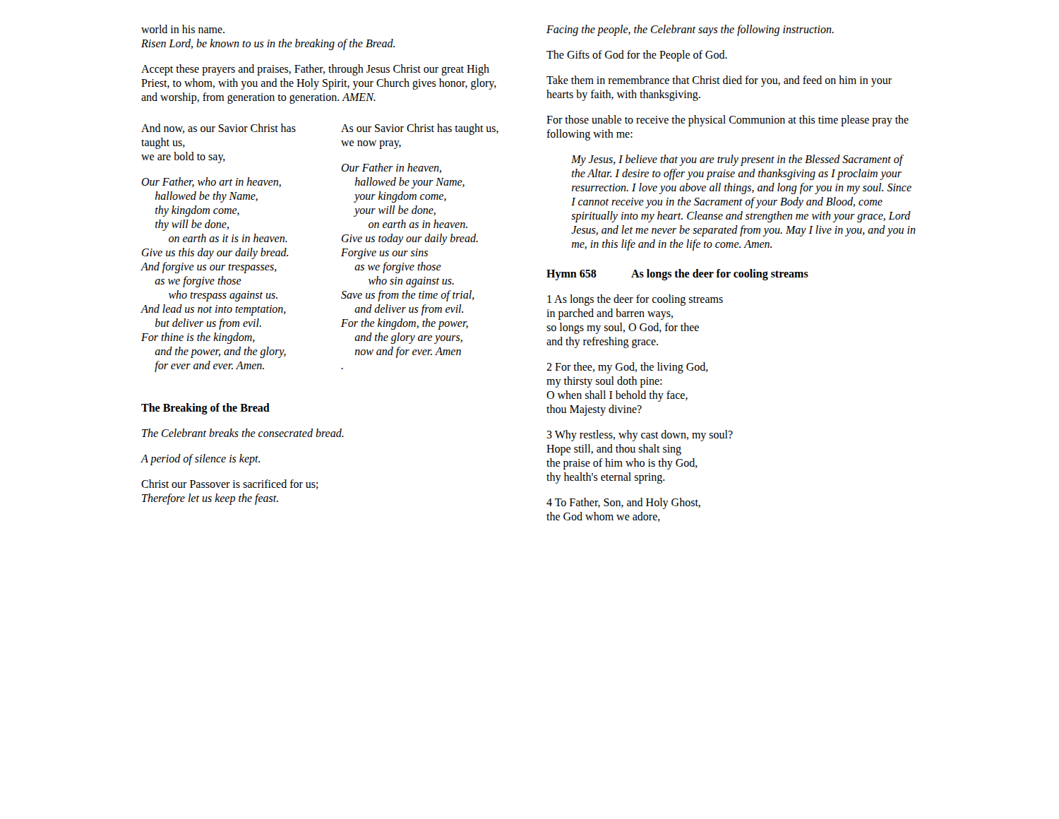world in his name.
Risen Lord, be known to us in the breaking of the Bread.
Accept these prayers and praises, Father, through Jesus Christ our great High Priest, to whom, with you and the Holy Spirit, your Church gives honor, glory, and worship, from generation to generation. AMEN.
And now, as our Savior Christ has taught us,
we are bold to say,
Our Father, who art in heaven,
hallowed be thy Name, thy kingdom come, thy will be done, on earth as it is in heaven. Give us this day our daily bread.
And forgive us our trespasses,
as we forgive those who trespass against us. And lead us not into temptation,
but deliver us from evil. For thine is the kingdom,
and the power, and the glory, for ever and ever. Amen.
As our Savior Christ has taught us,
we now pray,
Our Father in heaven,
hallowed be your Name, your kingdom come, your will be done, on earth as in heaven. Give us today our daily bread.
Forgive us our sins
as we forgive those who sin against us. Save us from the time of trial,
and deliver us from evil. For the kingdom, the power,
and the glory are yours, now and for ever. Amen.
The Breaking of the Bread
The Celebrant breaks the consecrated bread.
A period of silence is kept.
Christ our Passover is sacrificed for us;
Therefore let us keep the feast.
Facing the people, the Celebrant says the following instruction.
The Gifts of God for the People of God.
Take them in remembrance that Christ died for you, and feed on him in your hearts by faith, with thanksgiving.
For those unable to receive the physical Communion at this time please pray the following with me:
My Jesus, I believe that you are truly present in the Blessed Sacrament of the Altar. I desire to offer you praise and thanksgiving as I proclaim your resurrection. I love you above all things, and long for you in my soul. Since I cannot receive you in the Sacrament of your Body and Blood, come spiritually into my heart. Cleanse and strengthen me with your grace, Lord Jesus, and let me never be separated from you. May I live in you, and you in me, in this life and in the life to come. Amen.
Hymn 658 As longs the deer for cooling streams
1 As longs the deer for cooling streams
in parched and barren ways,
so longs my soul, O God, for thee
and thy refreshing grace.
2 For thee, my God, the living God,
my thirsty soul doth pine:
O when shall I behold thy face,
thou Majesty divine?
3 Why restless, why cast down, my soul?
Hope still, and thou shalt sing
the praise of him who is thy God,
thy health's eternal spring.
4 To Father, Son, and Holy Ghost,
the God whom we adore,